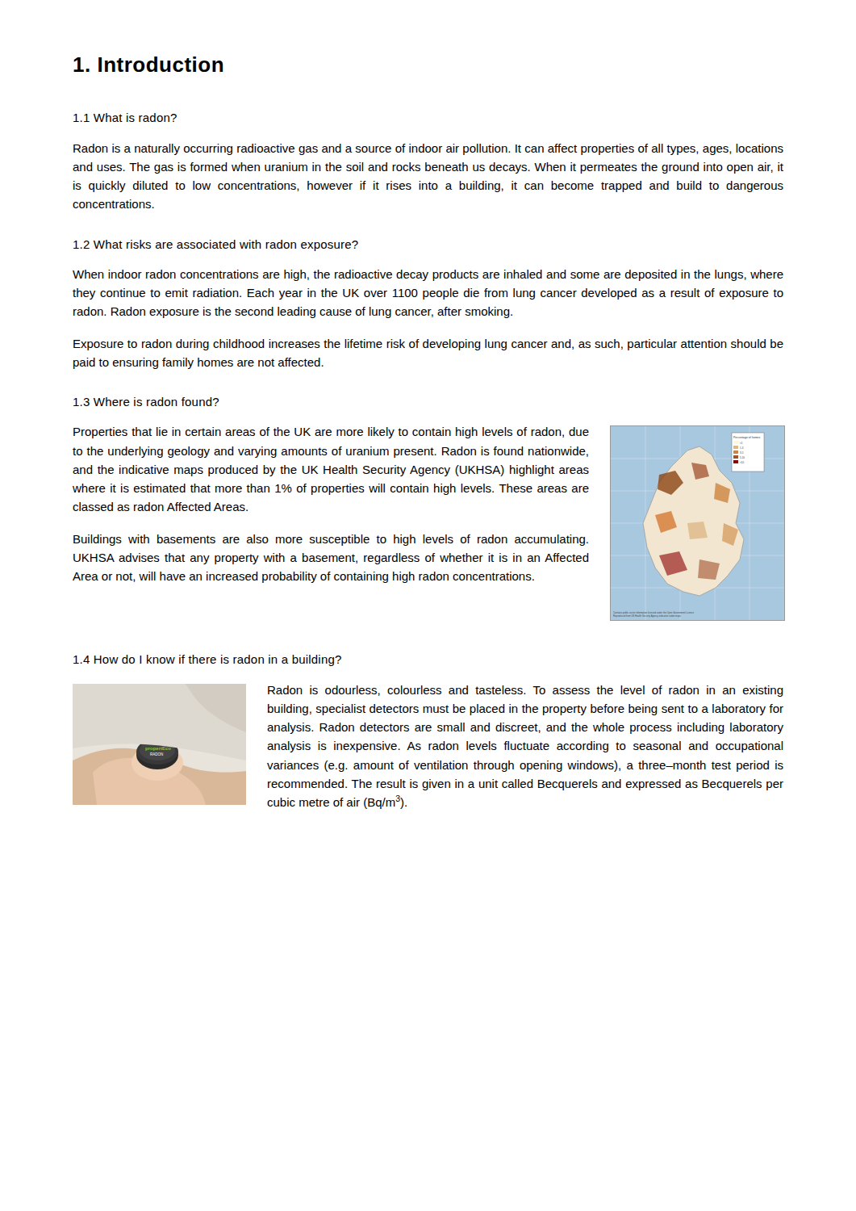1. Introduction
1.1 What is radon?
Radon is a naturally occurring radioactive gas and a source of indoor air pollution. It can affect properties of all types, ages, locations and uses. The gas is formed when uranium in the soil and rocks beneath us decays. When it permeates the ground into open air, it is quickly diluted to low concentrations, however if it rises into a building, it can become trapped and build to dangerous concentrations.
1.2 What risks are associated with radon exposure?
When indoor radon concentrations are high, the radioactive decay products are inhaled and some are deposited in the lungs, where they continue to emit radiation. Each year in the UK over 1100 people die from lung cancer developed as a result of exposure to radon. Radon exposure is the second leading cause of lung cancer, after smoking.
Exposure to radon during childhood increases the lifetime risk of developing lung cancer and, as such, particular attention should be paid to ensuring family homes are not affected.
1.3 Where is radon found?
Properties that lie in certain areas of the UK are more likely to contain high levels of radon, due to the underlying geology and varying amounts of uranium present. Radon is found nationwide, and the indicative maps produced by the UK Health Security Agency (UKHSA) highlight areas where it is estimated that more than 1% of properties will contain high levels. These areas are classed as radon Affected Areas.
Buildings with basements are also more susceptible to high levels of radon accumulating. UKHSA advises that any property with a basement, regardless of whether it is in an Affected Area or not, will have an increased probability of containing high radon concentrations.
1.4 How do I know if there is radon in a building?
Radon is odourless, colourless and tasteless. To assess the level of radon in an existing building, specialist detectors must be placed in the property before being sent to a laboratory for analysis. Radon detectors are small and discreet, and the whole process including laboratory analysis is inexpensive. As radon levels fluctuate according to seasonal and occupational variances (e.g. amount of ventilation through opening windows), a three–month test period is recommended. The result is given in a unit called Becquerels and expressed as Becquerels per cubic metre of air (Bq/m3).